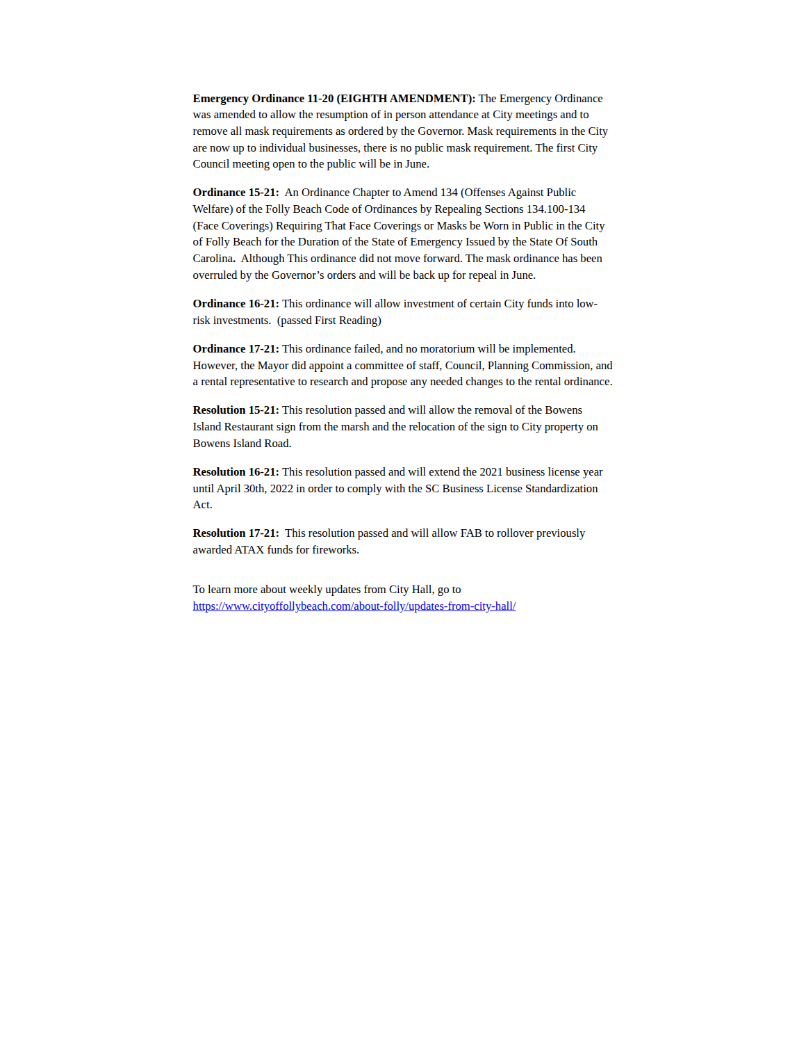Emergency Ordinance 11-20 (EIGHTH AMENDMENT): The Emergency Ordinance was amended to allow the resumption of in person attendance at City meetings and to remove all mask requirements as ordered by the Governor. Mask requirements in the City are now up to individual businesses, there is no public mask requirement. The first City Council meeting open to the public will be in June.
Ordinance 15-21: An Ordinance Chapter to Amend 134 (Offenses Against Public Welfare) of the Folly Beach Code of Ordinances by Repealing Sections 134.100-134 (Face Coverings) Requiring That Face Coverings or Masks be Worn in Public in the City of Folly Beach for the Duration of the State of Emergency Issued by the State Of South Carolina. Although This ordinance did not move forward. The mask ordinance has been overruled by the Governor’s orders and will be back up for repeal in June.
Ordinance 16-21: This ordinance will allow investment of certain City funds into low-risk investments. (passed First Reading)
Ordinance 17-21: This ordinance failed, and no moratorium will be implemented. However, the Mayor did appoint a committee of staff, Council, Planning Commission, and a rental representative to research and propose any needed changes to the rental ordinance.
Resolution 15-21: This resolution passed and will allow the removal of the Bowens Island Restaurant sign from the marsh and the relocation of the sign to City property on Bowens Island Road.
Resolution 16-21: This resolution passed and will extend the 2021 business license year until April 30th, 2022 in order to comply with the SC Business License Standardization Act.
Resolution 17-21: This resolution passed and will allow FAB to rollover previously awarded ATAX funds for fireworks.
To learn more about weekly updates from City Hall, go to
https://www.cityoffollybeach.com/about-folly/updates-from-city-hall/